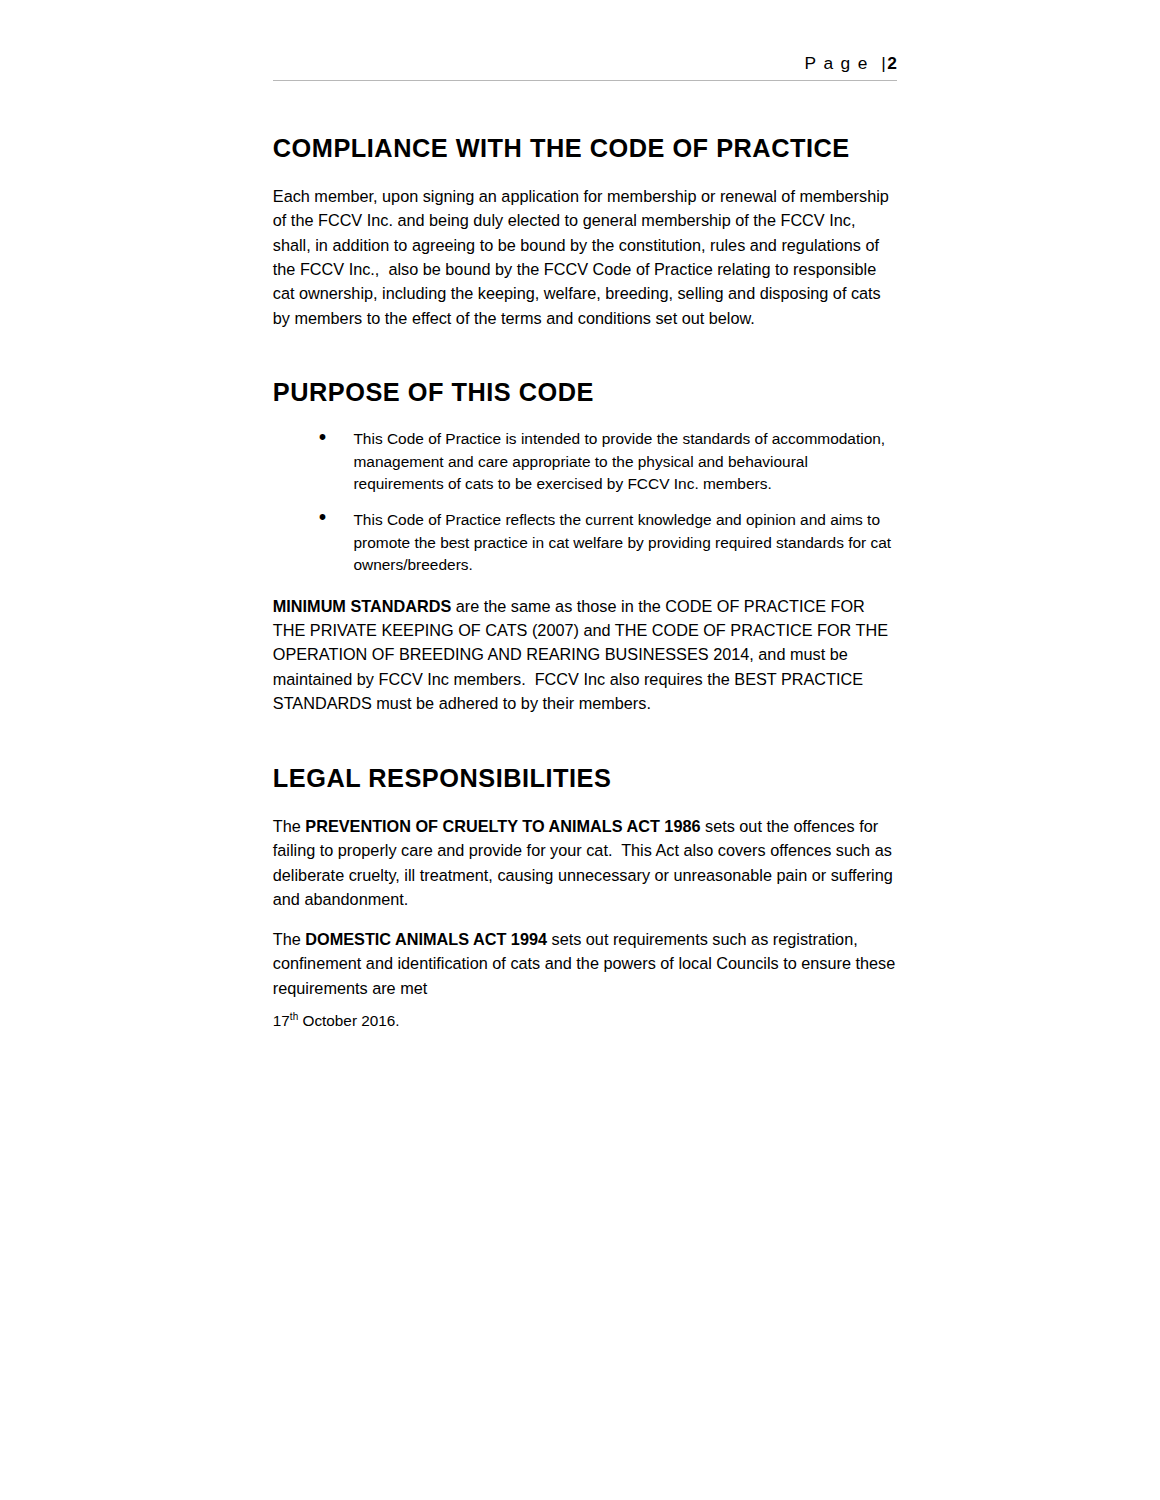P a g e |2
COMPLIANCE WITH THE CODE OF PRACTICE
Each member, upon signing an application for membership or renewal of membership of the FCCV Inc. and being duly elected to general membership of the FCCV Inc, shall, in addition to agreeing to be bound by the constitution, rules and regulations of the FCCV Inc., also be bound by the FCCV Code of Practice relating to responsible cat ownership, including the keeping, welfare, breeding, selling and disposing of cats by members to the effect of the terms and conditions set out below.
PURPOSE OF THIS CODE
This Code of Practice is intended to provide the standards of accommodation, management and care appropriate to the physical and behavioural requirements of cats to be exercised by FCCV Inc. members.
This Code of Practice reflects the current knowledge and opinion and aims to promote the best practice in cat welfare by providing required standards for cat owners/breeders.
MINIMUM STANDARDS are the same as those in the CODE OF PRACTICE FOR THE PRIVATE KEEPING OF CATS (2007) and THE CODE OF PRACTICE FOR THE OPERATION OF BREEDING AND REARING BUSINESSES 2014, and must be maintained by FCCV Inc members. FCCV Inc also requires the BEST PRACTICE STANDARDS must be adhered to by their members.
LEGAL RESPONSIBILITIES
The PREVENTION OF CRUELTY TO ANIMALS ACT 1986 sets out the offences for failing to properly care and provide for your cat. This Act also covers offences such as deliberate cruelty, ill treatment, causing unnecessary or unreasonable pain or suffering and abandonment.
The DOMESTIC ANIMALS ACT 1994 sets out requirements such as registration, confinement and identification of cats and the powers of local Councils to ensure these requirements are met
17th October 2016.